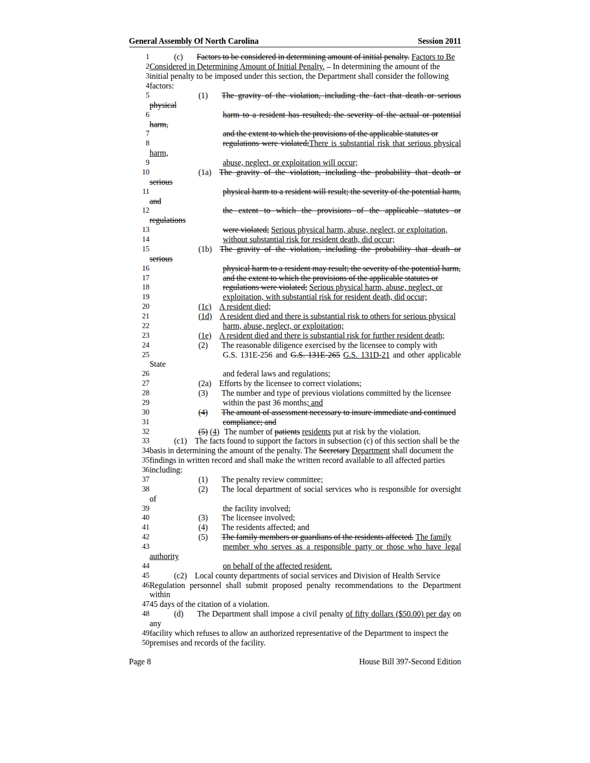General Assembly Of North Carolina
Session 2011
| 1 | (c) Factors to be considered in determining amount of initial penalty. Factors to Be |
| 2 | Considered in Determining Amount of Initial Penalty. – In determining the amount of the |
| 3 | initial penalty to be imposed under this section, the Department shall consider the following |
| 4 | factors: |
| 5 | (1) The gravity of the violation, including the fact that death or serious physical |
| 6 | harm to a resident has resulted; the severity of the actual or potential harm, |
| 7 | and the extent to which the provisions of the applicable statutes or |
| 8 | regulations were violated; There is substantial risk that serious physical harm, |
| 9 | abuse, neglect, or exploitation will occur; |
| 10 | (1a) The gravity of the violation, including the probability that death or serious |
| 11 | physical harm to a resident will result; the severity of the potential harm, and |
| 12 | the extent to which the provisions of the applicable statutes or regulations |
| 13 | were violated; Serious physical harm, abuse, neglect, or exploitation, |
| 14 | without substantial risk for resident death, did occur; |
| 15 | (1b) The gravity of the violation, including the probability that death or serious |
| 16 | physical harm to a resident may result; the severity of the potential harm, |
| 17 | and the extent to which the provisions of the applicable statutes or |
| 18 | regulations were violated; Serious physical harm, abuse, neglect, or |
| 19 | exploitation, with substantial risk for resident death, did occur; |
| 20 | (1c) A resident died; |
| 21 | (1d) A resident died and there is substantial risk to others for serious physical |
| 22 | harm, abuse, neglect, or exploitation; |
| 23 | (1e) A resident died and there is substantial risk for further resident death; |
| 24 | (2) The reasonable diligence exercised by the licensee to comply with |
| 25 | G.S. 131E-256 and G.S. 131E-265 G.S. 131D-21 and other applicable State |
| 26 | and federal laws and regulations; |
| 27 | (2a) Efforts by the licensee to correct violations; |
| 28 | (3) The number and type of previous violations committed by the licensee |
| 29 | within the past 36 months ; and |
| 30 | (4) The amount of assessment necessary to insure immediate and continued |
| 31 | compliance; and |
| 32 | (5) (4) The number of patients residents put at risk by the violation. |
| 33 | (c1) The facts found to support the factors in subsection (c) of this section shall be the |
| 34 | basis in determining the amount of the penalty. The Secretary Department shall document the |
| 35 | findings in written record and shall make the written record available to all affected parties |
| 36 | including: |
| 37 | (1) The penalty review committee; |
| 38 | (2) The local department of social services who is responsible for oversight of |
| 39 | the facility involved; |
| 40 | (3) The licensee involved; |
| 41 | (4) The residents affected; and |
| 42 | (5) The family members or guardians of the residents affected. The family |
| 43 | member who serves as a responsible party or those who have legal authority |
| 44 | on behalf of the affected resident. |
| 45 | (c2) Local county departments of social services and Division of Health Service |
| 46 | Regulation personnel shall submit proposed penalty recommendations to the Department within |
| 47 | 45 days of the citation of a violation. |
| 48 | (d) The Department shall impose a civil penalty of fifty dollars ($50.00) per day on any |
| 49 | facility which refuses to allow an authorized representative of the Department to inspect the |
| 50 | premises and records of the facility. |
Page 8
House Bill 397-Second Edition